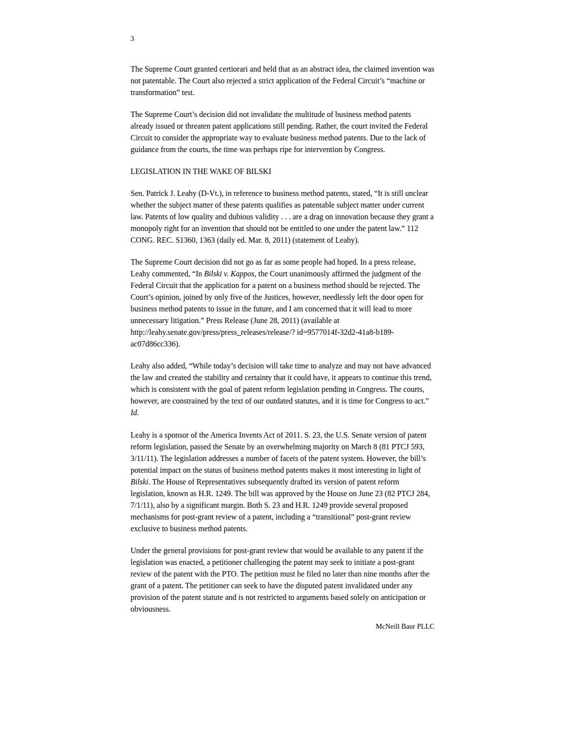3
The Supreme Court granted certiorari and held that as an abstract idea, the claimed invention was not patentable. The Court also rejected a strict application of the Federal Circuit’s “machine or transformation” test.
The Supreme Court’s decision did not invalidate the multitude of business method patents already issued or threaten patent applications still pending. Rather, the court invited the Federal Circuit to consider the appropriate way to evaluate business method patents. Due to the lack of guidance from the courts, the time was perhaps ripe for intervention by Congress.
Legislation in the Wake of Bilski
Sen. Patrick J. Leahy (D-Vt.), in reference to business method patents, stated, “It is still unclear whether the subject matter of these patents qualifies as patentable subject matter under current law. Patents of low quality and dubious validity . . . are a drag on innovation because they grant a monopoly right for an invention that should not be entitled to one under the patent law.” 112 CONG. REC. S1360, 1363 (daily ed. Mar. 8, 2011) (statement of Leahy).
The Supreme Court decision did not go as far as some people had hoped. In a press release, Leahy commented, “In Bilski v. Kappos, the Court unanimously affirmed the judgment of the Federal Circuit that the application for a patent on a business method should be rejected. The Court’s opinion, joined by only five of the Justices, however, needlessly left the door open for business method patents to issue in the future, and I am concerned that it will lead to more unnecessary litigation.” Press Release (June 28, 2011) (available at http://leahy.senate.gov/press/press_releases/release/? id=9577014f-32d2-41a8-b189-ac07d86cc336).
Leahy also added, “While today’s decision will take time to analyze and may not have advanced the law and created the stability and certainty that it could have, it appears to continue this trend, which is consistent with the goal of patent reform legislation pending in Congress. The courts, however, are constrained by the text of our outdated statutes, and it is time for Congress to act.” Id.
Leahy is a sponsor of the America Invents Act of 2011. S. 23, the U.S. Senate version of patent reform legislation, passed the Senate by an overwhelming majority on March 8 (81 PTCJ 593, 3/11/11). The legislation addresses a number of facets of the patent system. However, the bill’s potential impact on the status of business method patents makes it most interesting in light of Bilski. The House of Representatives subsequently drafted its version of patent reform legislation, known as H.R. 1249. The bill was approved by the House on June 23 (82 PTCJ 284, 7/1/11), also by a significant margin. Both S. 23 and H.R. 1249 provide several proposed mechanisms for post-grant review of a patent, including a “transitional” post-grant review exclusive to business method patents.
Under the general provisions for post-grant review that would be available to any patent if the legislation was enacted, a petitioner challenging the patent may seek to initiate a post-grant review of the patent with the PTO. The petition must be filed no later than nine months after the grant of a patent. The petitioner can seek to have the disputed patent invalidated under any provision of the patent statute and is not restricted to arguments based solely on anticipation or obviousness.
McNeill Baur PLLC